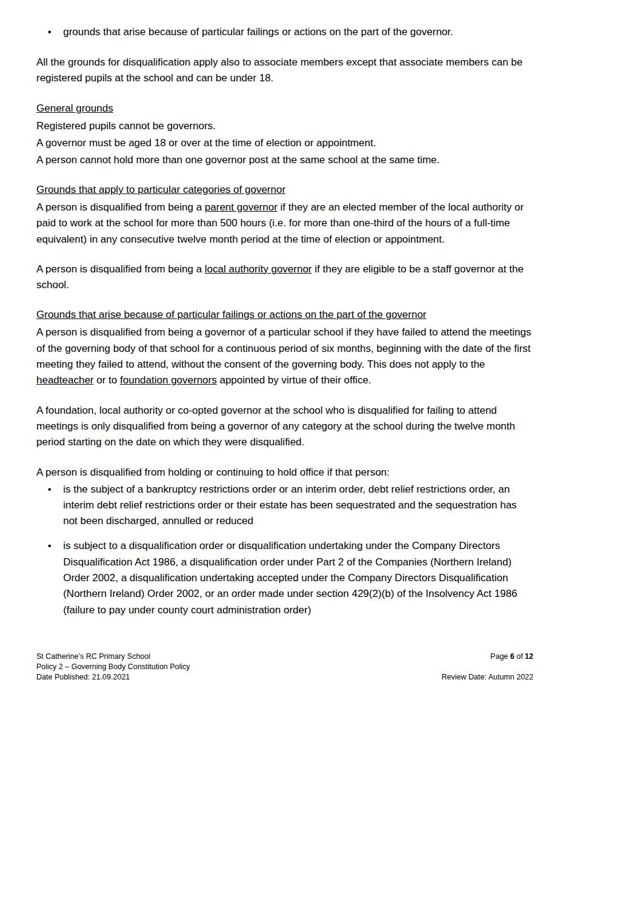grounds that arise because of particular failings or actions on the part of the governor.
All the grounds for disqualification apply also to associate members except that associate members can be registered pupils at the school and can be under 18.
General grounds
Registered pupils cannot be governors.
A governor must be aged 18 or over at the time of election or appointment.
A person cannot hold more than one governor post at the same school at the same time.
Grounds that apply to particular categories of governor
A person is disqualified from being a parent governor if they are an elected member of the local authority or paid to work at the school for more than 500 hours (i.e. for more than one-third of the hours of a full-time equivalent) in any consecutive twelve month period at the time of election or appointment.
A person is disqualified from being a local authority governor if they are eligible to be a staff governor at the school.
Grounds that arise because of particular failings or actions on the part of the governor
A person is disqualified from being a governor of a particular school if they have failed to attend the meetings of the governing body of that school for a continuous period of six months, beginning with the date of the first meeting they failed to attend, without the consent of the governing body. This does not apply to the headteacher or to foundation governors appointed by virtue of their office.
A foundation, local authority or co-opted governor at the school who is disqualified for failing to attend meetings is only disqualified from being a governor of any category at the school during the twelve month period starting on the date on which they were disqualified.
A person is disqualified from holding or continuing to hold office if that person:
is the subject of a bankruptcy restrictions order or an interim order, debt relief restrictions order, an interim debt relief restrictions order or their estate has been sequestrated and the sequestration has not been discharged, annulled or reduced
is subject to a disqualification order or disqualification undertaking under the Company Directors Disqualification Act 1986, a disqualification order under Part 2 of the Companies (Northern Ireland) Order 2002, a disqualification undertaking accepted under the Company Directors Disqualification (Northern Ireland) Order 2002, or an order made under section 429(2)(b) of the Insolvency Act 1986 (failure to pay under county court administration order)
St Catherine’s RC Primary School
Page 6 of 12
Policy 2 – Governing Body Constitution Policy
Date Published: 21.09.2021
Review Date: Autumn 2022